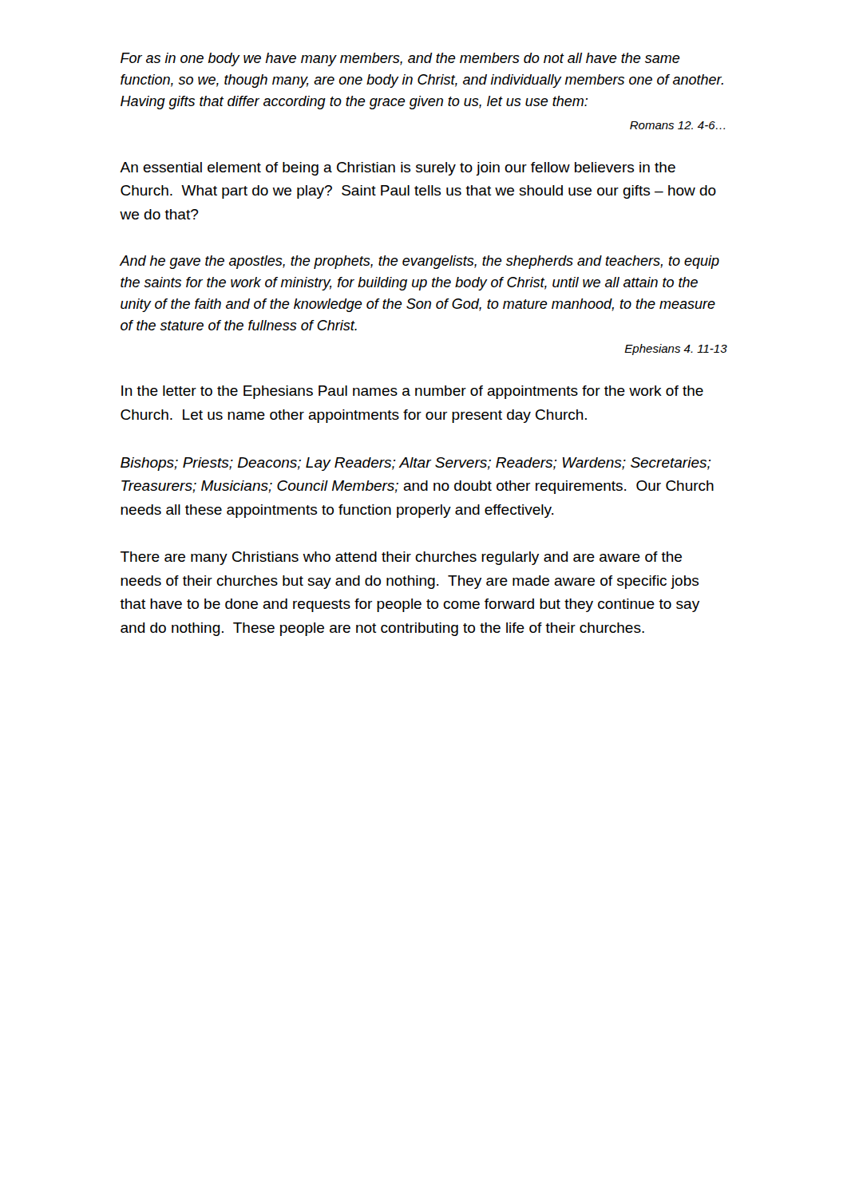For as in one body we have many members, and the members do not all have the same function, so we, though many, are one body in Christ, and individually members one of another. Having gifts that differ according to the grace given to us, let us use them:
Romans 12. 4-6…
An essential element of being a Christian is surely to join our fellow believers in the Church. What part do we play? Saint Paul tells us that we should use our gifts – how do we do that?
And he gave the apostles, the prophets, the evangelists, the shepherds and teachers, to equip the saints for the work of ministry, for building up the body of Christ, until we all attain to the unity of the faith and of the knowledge of the Son of God, to mature manhood, to the measure of the stature of the fullness of Christ.
Ephesians 4. 11-13
In the letter to the Ephesians Paul names a number of appointments for the work of the Church. Let us name other appointments for our present day Church.
Bishops; Priests; Deacons; Lay Readers; Altar Servers; Readers; Wardens; Secretaries; Treasurers; Musicians; Council Members; and no doubt other requirements. Our Church needs all these appointments to function properly and effectively.
There are many Christians who attend their churches regularly and are aware of the needs of their churches but say and do nothing. They are made aware of specific jobs that have to be done and requests for people to come forward but they continue to say and do nothing. These people are not contributing to the life of their churches.